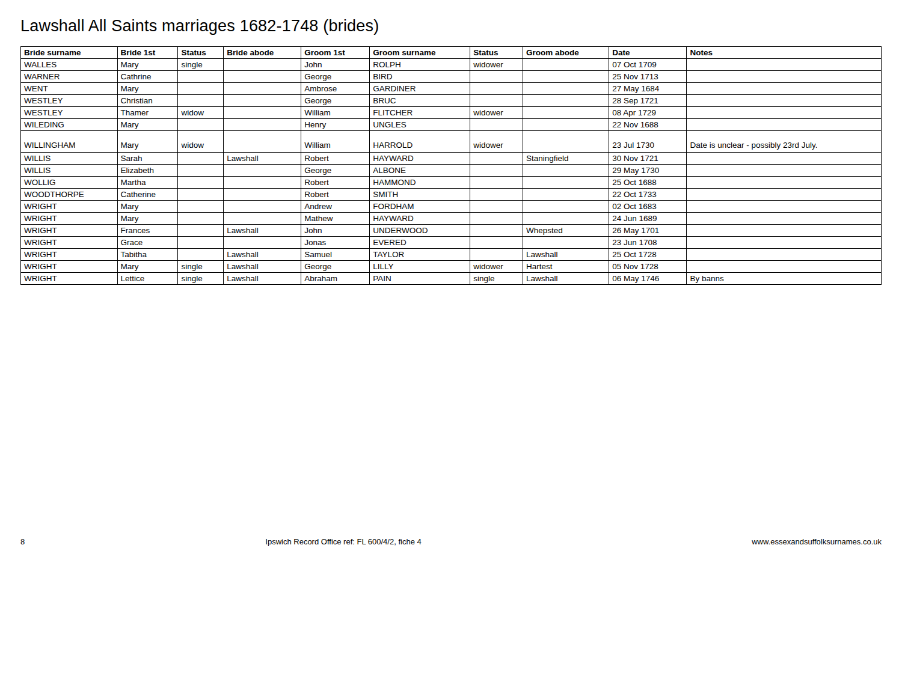Lawshall All Saints marriages 1682-1748 (brides)
| Bride surname | Bride 1st | Status | Bride abode | Groom 1st | Groom surname | Status | Groom abode | Date | Notes |
| --- | --- | --- | --- | --- | --- | --- | --- | --- | --- |
| WALLES | Mary | single | | John | ROLPH | widower | | 07 Oct 1709 | |
| WARNER | Cathrine | | | George | BIRD | | | 25 Nov 1713 | |
| WENT | Mary | | | Ambrose | GARDINER | | | 27 May 1684 | |
| WESTLEY | Christian | | | George | BRUC | | | 28 Sep 1721 | |
| WESTLEY | Thamer | widow | | William | FLITCHER | widower | | 08 Apr 1729 | |
| WILEDING | Mary | | | Henry | UNGLES | | | 22 Nov 1688 | |
| WILLINGHAM | Mary | widow | | William | HARROLD | widower | | 23 Jul 1730 | Date is unclear - possibly 23rd July. |
| WILLIS | Sarah | | Lawshall | Robert | HAYWARD | | Staningfield | 30 Nov 1721 | |
| WILLIS | Elizabeth | | | George | ALBONE | | | 29 May 1730 | |
| WOLLIG | Martha | | | Robert | HAMMOND | | | 25 Oct 1688 | |
| WOODTHORPE | Catherine | | | Robert | SMITH | | | 22 Oct 1733 | |
| WRIGHT | Mary | | | Andrew | FORDHAM | | | 02 Oct 1683 | |
| WRIGHT | Mary | | | Mathew | HAYWARD | | | 24 Jun 1689 | |
| WRIGHT | Frances | | Lawshall | John | UNDERWOOD | | Whepsted | 26 May 1701 | |
| WRIGHT | Grace | | | Jonas | EVERED | | | 23 Jun 1708 | |
| WRIGHT | Tabitha | | Lawshall | Samuel | TAYLOR | | Lawshall | 25 Oct 1728 | |
| WRIGHT | Mary | single | Lawshall | George | LILLY | widower | Hartest | 05 Nov 1728 | |
| WRIGHT | Lettice | single | Lawshall | Abraham | PAIN | single | Lawshall | 06 May 1746 | By banns |
8
Ipswich Record Office ref: FL 600/4/2, fiche 4
www.essexandsuffolksurnames.co.uk